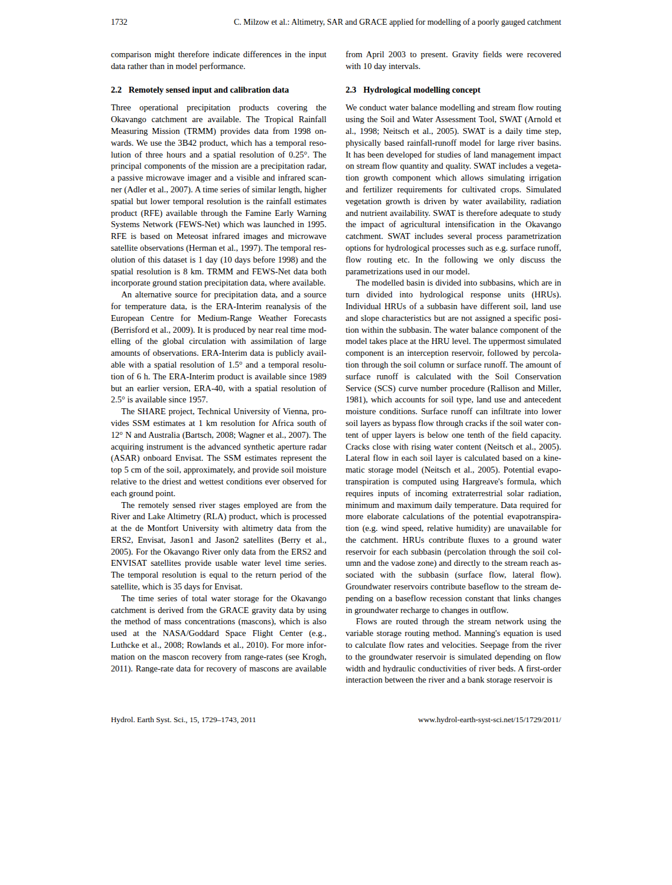1732 C. Milzow et al.: Altimetry, SAR and GRACE applied for modelling of a poorly gauged catchment
comparison might therefore indicate differences in the input data rather than in model performance.
2.2 Remotely sensed input and calibration data
Three operational precipitation products covering the Okavango catchment are available. The Tropical Rainfall Measuring Mission (TRMM) provides data from 1998 onwards. We use the 3B42 product, which has a temporal resolution of three hours and a spatial resolution of 0.25°. The principal components of the mission are a precipitation radar, a passive microwave imager and a visible and infrared scanner (Adler et al., 2007). A time series of similar length, higher spatial but lower temporal resolution is the rainfall estimates product (RFE) available through the Famine Early Warning Systems Network (FEWS-Net) which was launched in 1995. RFE is based on Meteosat infrared images and microwave satellite observations (Herman et al., 1997). The temporal resolution of this dataset is 1 day (10 days before 1998) and the spatial resolution is 8 km. TRMM and FEWS-Net data both incorporate ground station precipitation data, where available.
An alternative source for precipitation data, and a source for temperature data, is the ERA-Interim reanalysis of the European Centre for Medium-Range Weather Forecasts (Berrisford et al., 2009). It is produced by near real time modelling of the global circulation with assimilation of large amounts of observations. ERA-Interim data is publicly available with a spatial resolution of 1.5° and a temporal resolution of 6 h. The ERA-Interim product is available since 1989 but an earlier version, ERA-40, with a spatial resolution of 2.5° is available since 1957.
The SHARE project, Technical University of Vienna, provides SSM estimates at 1 km resolution for Africa south of 12° N and Australia (Bartsch, 2008; Wagner et al., 2007). The acquiring instrument is the advanced synthetic aperture radar (ASAR) onboard Envisat. The SSM estimates represent the top 5 cm of the soil, approximately, and provide soil moisture relative to the driest and wettest conditions ever observed for each ground point.
The remotely sensed river stages employed are from the River and Lake Altimetry (RLA) product, which is processed at the de Montfort University with altimetry data from the ERS2, Envisat, Jason1 and Jason2 satellites (Berry et al., 2005). For the Okavango River only data from the ERS2 and ENVISAT satellites provide usable water level time series. The temporal resolution is equal to the return period of the satellite, which is 35 days for Envisat.
The time series of total water storage for the Okavango catchment is derived from the GRACE gravity data by using the method of mass concentrations (mascons), which is also used at the NASA/Goddard Space Flight Center (e.g., Luthcke et al., 2008; Rowlands et al., 2010). For more information on the mascon recovery from range-rates (see Krogh, 2011). Range-rate data for recovery of mascons are available from April 2003 to present. Gravity fields were recovered with 10 day intervals.
2.3 Hydrological modelling concept
We conduct water balance modelling and stream flow routing using the Soil and Water Assessment Tool, SWAT (Arnold et al., 1998; Neitsch et al., 2005). SWAT is a daily time step, physically based rainfall-runoff model for large river basins. It has been developed for studies of land management impact on stream flow quantity and quality. SWAT includes a vegetation growth component which allows simulating irrigation and fertilizer requirements for cultivated crops. Simulated vegetation growth is driven by water availability, radiation and nutrient availability. SWAT is therefore adequate to study the impact of agricultural intensification in the Okavango catchment. SWAT includes several process parametrization options for hydrological processes such as e.g. surface runoff, flow routing etc. In the following we only discuss the parametrizations used in our model.
The modelled basin is divided into subbasins, which are in turn divided into hydrological response units (HRUs). Individual HRUs of a subbasin have different soil, land use and slope characteristics but are not assigned a specific position within the subbasin. The water balance component of the model takes place at the HRU level. The uppermost simulated component is an interception reservoir, followed by percolation through the soil column or surface runoff. The amount of surface runoff is calculated with the Soil Conservation Service (SCS) curve number procedure (Rallison and Miller, 1981), which accounts for soil type, land use and antecedent moisture conditions. Surface runoff can infiltrate into lower soil layers as bypass flow through cracks if the soil water content of upper layers is below one tenth of the field capacity. Cracks close with rising water content (Neitsch et al., 2005). Lateral flow in each soil layer is calculated based on a kinematic storage model (Neitsch et al., 2005). Potential evapotranspiration is computed using Hargreave's formula, which requires inputs of incoming extraterrestrial solar radiation, minimum and maximum daily temperature. Data required for more elaborate calculations of the potential evapotranspiration (e.g. wind speed, relative humidity) are unavailable for the catchment. HRUs contribute fluxes to a ground water reservoir for each subbasin (percolation through the soil column and the vadose zone) and directly to the stream reach associated with the subbasin (surface flow, lateral flow). Groundwater reservoirs contribute baseflow to the stream depending on a baseflow recession constant that links changes in groundwater recharge to changes in outflow.
Flows are routed through the stream network using the variable storage routing method. Manning's equation is used to calculate flow rates and velocities. Seepage from the river to the groundwater reservoir is simulated depending on flow width and hydraulic conductivities of river beds. A first-order interaction between the river and a bank storage reservoir is
Hydrol. Earth Syst. Sci., 15, 1729–1743, 2011 www.hydrol-earth-syst-sci.net/15/1729/2011/